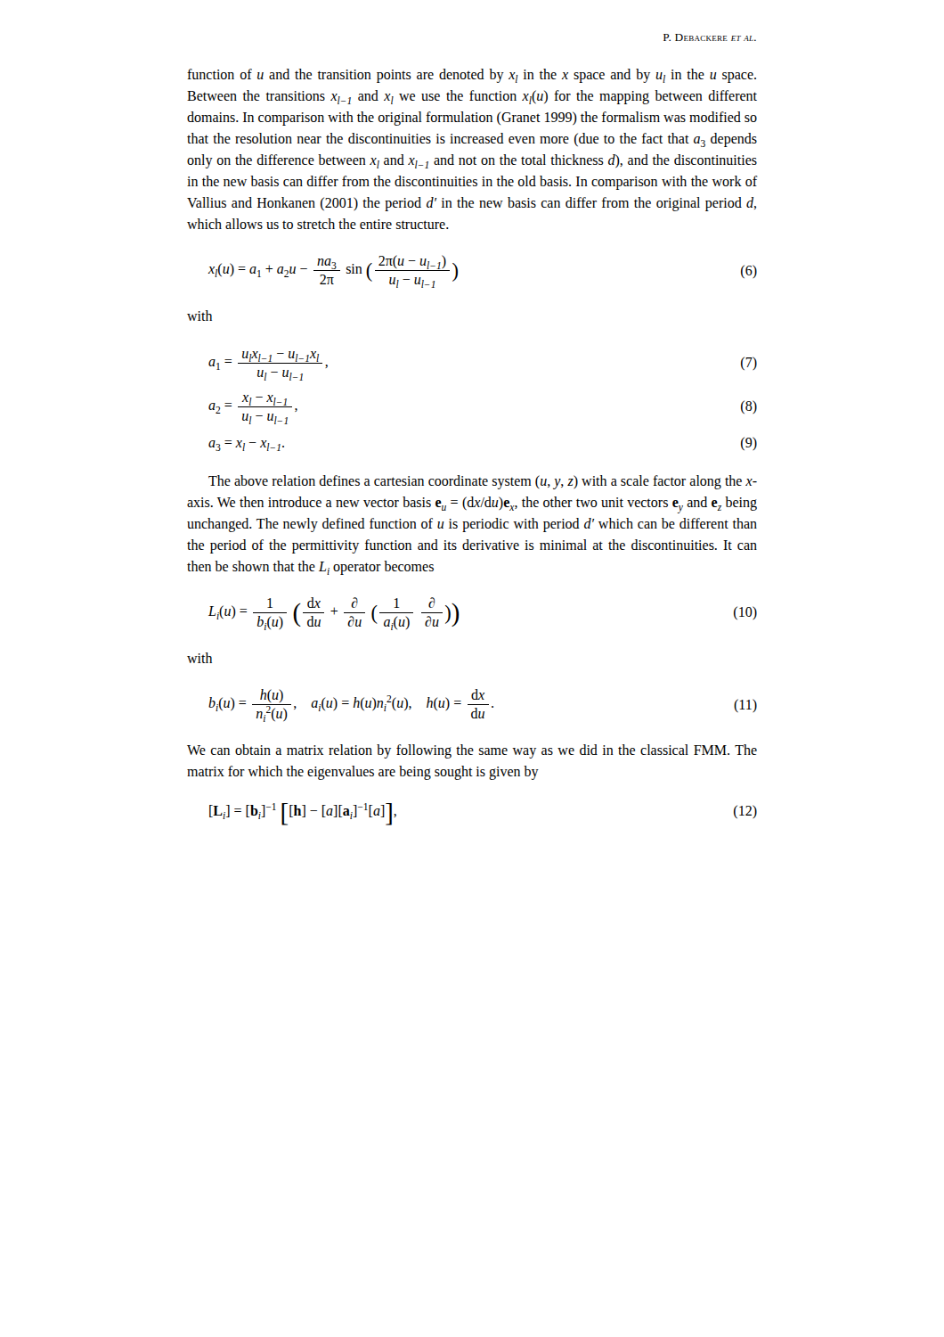P. Debackere et al.
function of u and the transition points are denoted by xl in the x space and by ul in the u space. Between the transitions xl−1 and xl we use the function xl(u) for the mapping between different domains. In comparison with the original formulation (Granet 1999) the formalism was modified so that the resolution near the discontinuities is increased even more (due to the fact that a3 depends only on the difference between xl and xl−1 and not on the total thickness d), and the discontinuities in the new basis can differ from the discontinuities in the old basis. In comparison with the work of Vallius and Honkanen (2001) the period d′ in the new basis can differ from the original period d, which allows us to stretch the entire structure.
xl(u) = a1 + a2u − na32π sin (2π(u − ul−1) ul − ul−1)
(6)
with
a1 = ulxl−1 − ul−1xl ul − ul−1,
(7)
a2 = xl − xl−1 ul − ul−1,
(8)
a3 = xl − xl−1.
(9)
The above relation defines a cartesian coordinate system (u, y, z) with a scale factor along the x-axis. We then introduce a new vector basis eu = (dx/du)ex, the other two unit vectors ey and ez being unchanged. The newly defined function of u is periodic with period d′ which can be different than the period of the permittivity function and its derivative is minimal at the discontinuities. It can then be shown that the Li operator becomes
Li(u) = 1 bi(u) (dx du + ∂∂u (1 ai(u) ∂∂u))
(10)
with
bi(u) = h(u) ni2(u), ai(u) = h(u)ni2(u), h(u) = dx du.
(11)
We can obtain a matrix relation by following the same way as we did in the classical FMM. The matrix for which the eigenvalues are being sought is given by
[Li] = [bi]−1 [[h] − [a][ai]−1[a]],
(12)